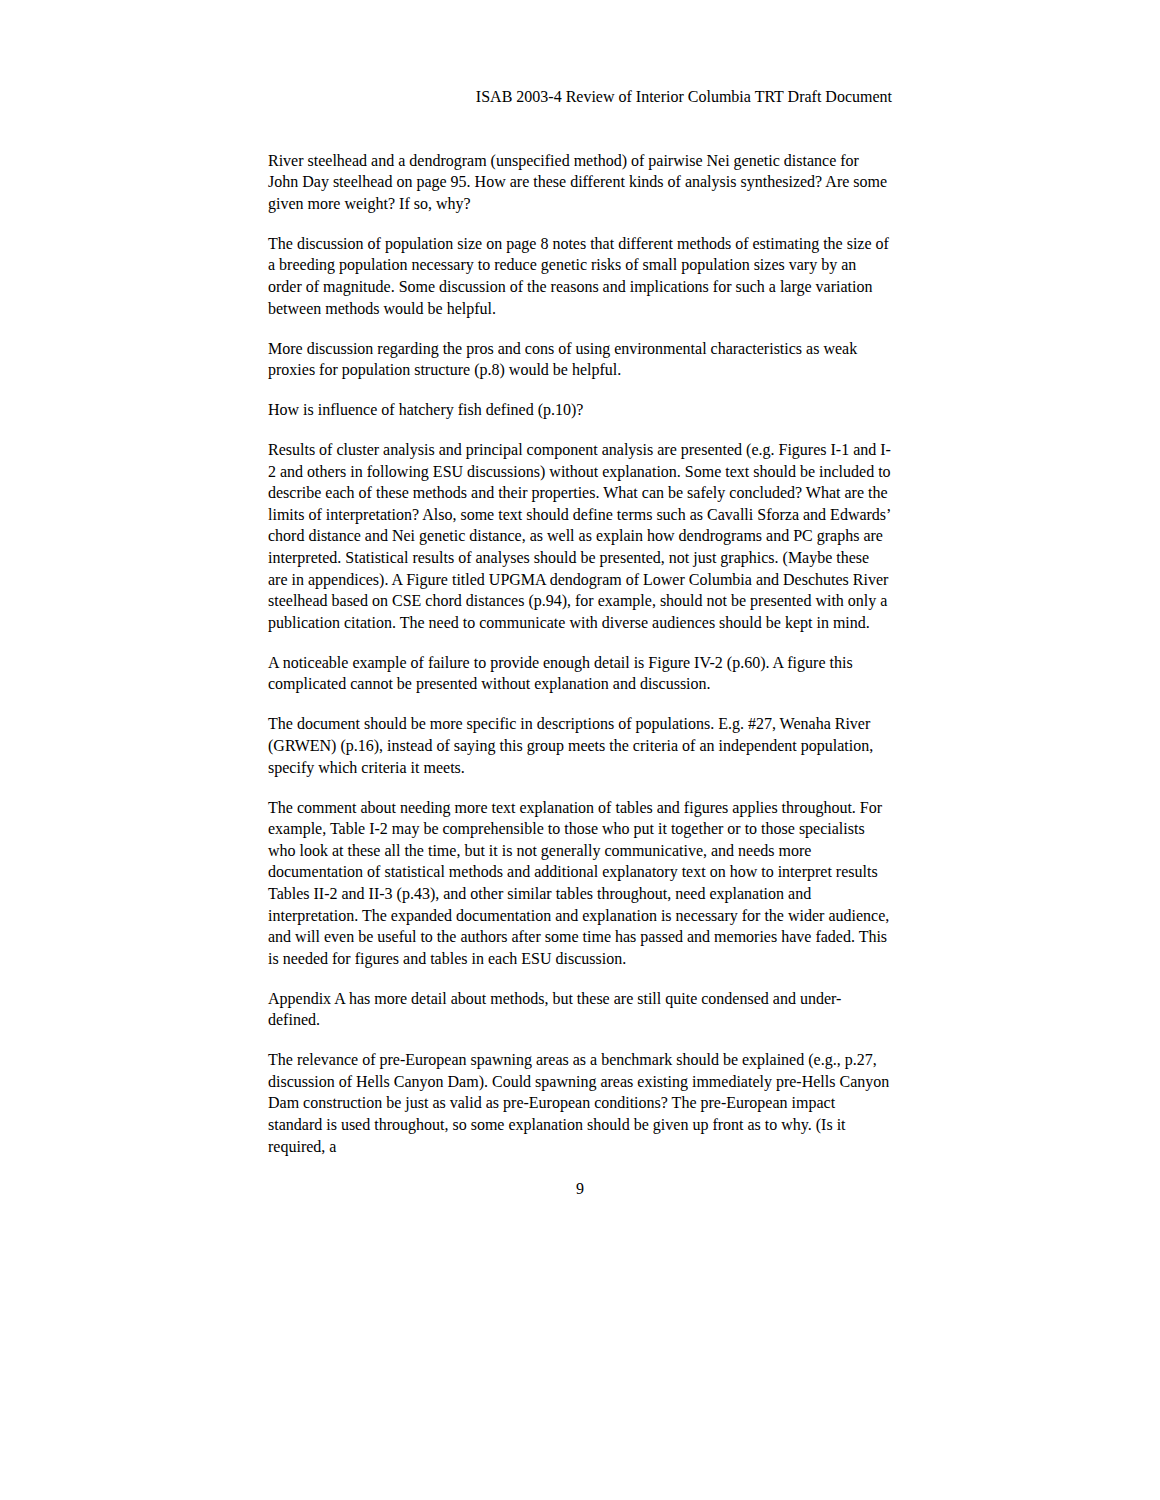ISAB 2003-4 Review of Interior Columbia TRT Draft Document
River steelhead and a dendrogram (unspecified method) of pairwise Nei genetic distance for John Day steelhead on page 95. How are these different kinds of analysis synthesized? Are some given more weight? If so, why?
The discussion of population size on page 8 notes that different methods of estimating the size of a breeding population necessary to reduce genetic risks of small population sizes vary by an order of magnitude. Some discussion of the reasons and implications for such a large variation between methods would be helpful.
More discussion regarding the pros and cons of using environmental characteristics as weak proxies for population structure (p.8) would be helpful.
How is influence of hatchery fish defined (p.10)?
Results of cluster analysis and principal component analysis are presented (e.g. Figures I-1 and I-2 and others in following ESU discussions) without explanation. Some text should be included to describe each of these methods and their properties. What can be safely concluded? What are the limits of interpretation? Also, some text should define terms such as Cavalli Sforza and Edwards’ chord distance and Nei genetic distance, as well as explain how dendrograms and PC graphs are interpreted. Statistical results of analyses should be presented, not just graphics. (Maybe these are in appendices). A Figure titled UPGMA dendogram of Lower Columbia and Deschutes River steelhead based on CSE chord distances (p.94), for example, should not be presented with only a publication citation. The need to communicate with diverse audiences should be kept in mind.
A noticeable example of failure to provide enough detail is Figure IV-2 (p.60). A figure this complicated cannot be presented without explanation and discussion.
The document should be more specific in descriptions of populations. E.g. #27, Wenaha River (GRWEN) (p.16), instead of saying this group meets the criteria of an independent population, specify which criteria it meets.
The comment about needing more text explanation of tables and figures applies throughout. For example, Table I-2 may be comprehensible to those who put it together or to those specialists who look at these all the time, but it is not generally communicative, and needs more documentation of statistical methods and additional explanatory text on how to interpret results Tables II-2 and II-3 (p.43), and other similar tables throughout, need explanation and interpretation. The expanded documentation and explanation is necessary for the wider audience, and will even be useful to the authors after some time has passed and memories have faded. This is needed for figures and tables in each ESU discussion.
Appendix A has more detail about methods, but these are still quite condensed and under-defined.
The relevance of pre-European spawning areas as a benchmark should be explained (e.g., p.27, discussion of Hells Canyon Dam). Could spawning areas existing immediately pre-Hells Canyon Dam construction be just as valid as pre-European conditions? The pre-European impact standard is used throughout, so some explanation should be given up front as to why. (Is it required, a
9